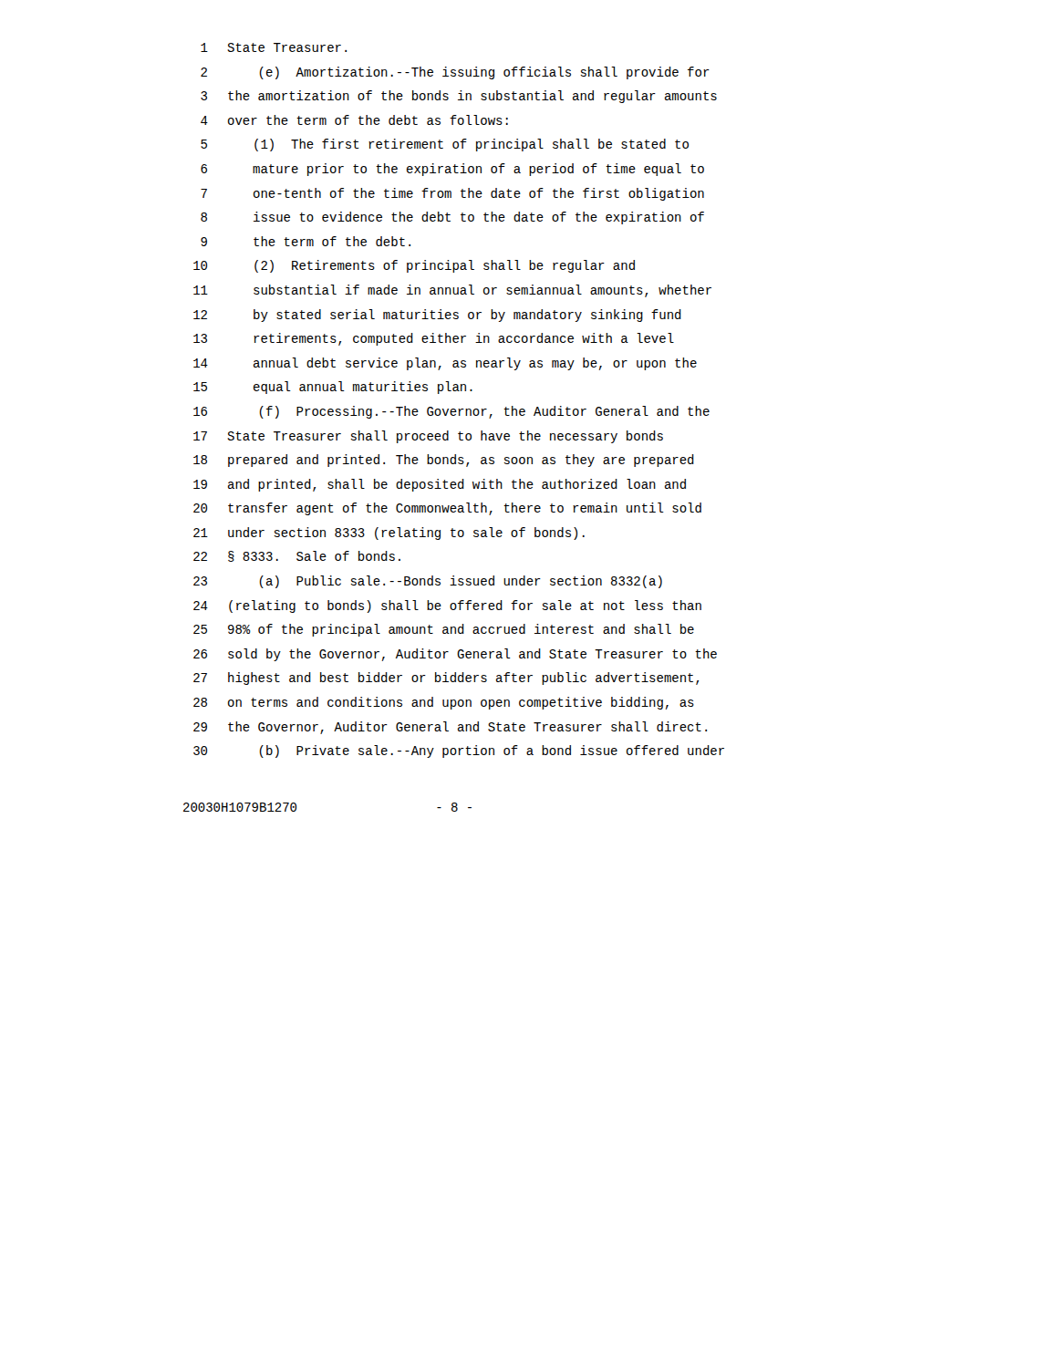Legislative text, page 8
State Treasurer.
(e) Amortization.--The issuing officials shall provide for
the amortization of the bonds in substantial and regular amounts
over the term of the debt as follows:
(1) The first retirement of principal shall be stated to
mature prior to the expiration of a period of time equal to
one-tenth of the time from the date of the first obligation
issue to evidence the debt to the date of the expiration of
the term of the debt.
(2) Retirements of principal shall be regular and
substantial if made in annual or semiannual amounts, whether
by stated serial maturities or by mandatory sinking fund
retirements, computed either in accordance with a level
annual debt service plan, as nearly as may be, or upon the
equal annual maturities plan.
(f) Processing.--The Governor, the Auditor General and the
State Treasurer shall proceed to have the necessary bonds
prepared and printed. The bonds, as soon as they are prepared
and printed, shall be deposited with the authorized loan and
transfer agent of the Commonwealth, there to remain until sold
under section 8333 (relating to sale of bonds).
§ 8333. Sale of bonds.
(a) Public sale.--Bonds issued under section 8332(a)
(relating to bonds) shall be offered for sale at not less than
98% of the principal amount and accrued interest and shall be
sold by the Governor, Auditor General and State Treasurer to the
highest and best bidder or bidders after public advertisement,
on terms and conditions and upon open competitive bidding, as
the Governor, Auditor General and State Treasurer shall direct.
(b) Private sale.--Any portion of a bond issue offered under
20030H1079B1270 - 8 -